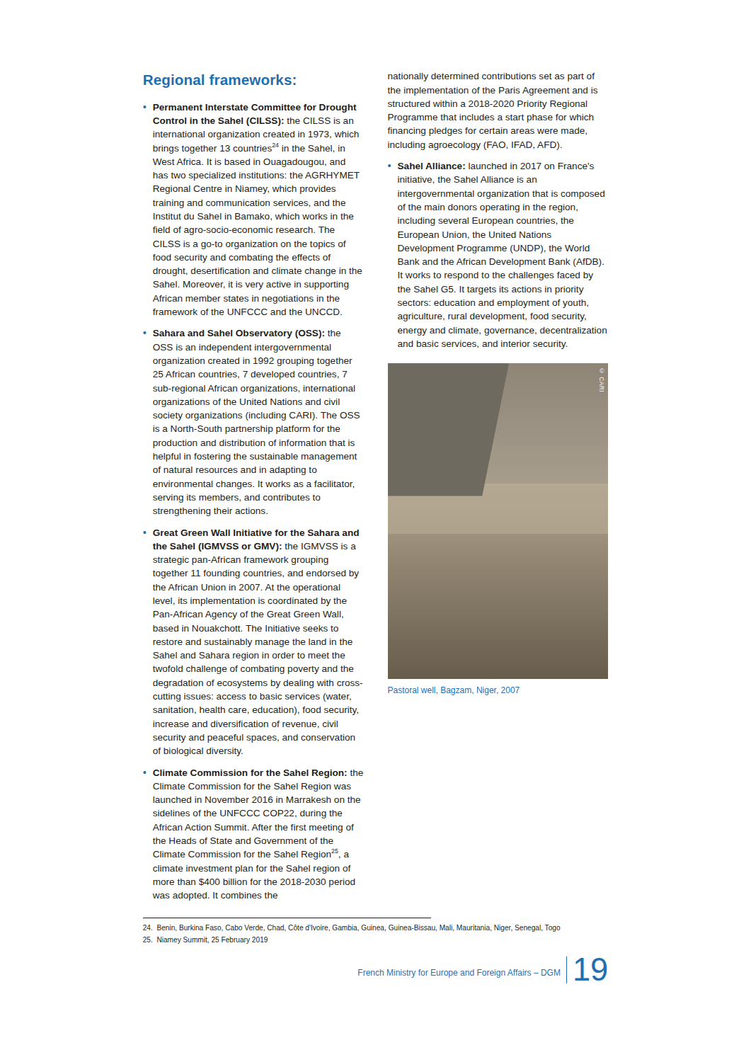Regional frameworks:
Permanent Interstate Committee for Drought Control in the Sahel (CILSS): the CILSS is an international organization created in 1973, which brings together 13 countries24 in the Sahel, in West Africa. It is based in Ouagadougou, and has two specialized institutions: the AGRHYMET Regional Centre in Niamey, which provides training and communication services, and the Institut du Sahel in Bamako, which works in the field of agro-socio-economic research. The CILSS is a go-to organization on the topics of food security and combating the effects of drought, desertification and climate change in the Sahel. Moreover, it is very active in supporting African member states in negotiations in the framework of the UNFCCC and the UNCCD.
Sahara and Sahel Observatory (OSS): the OSS is an independent intergovernmental organization created in 1992 grouping together 25 African countries, 7 developed countries, 7 sub-regional African organizations, international organizations of the United Nations and civil society organizations (including CARI). The OSS is a North-South partnership platform for the production and distribution of information that is helpful in fostering the sustainable management of natural resources and in adapting to environmental changes. It works as a facilitator, serving its members, and contributes to strengthening their actions.
Great Green Wall Initiative for the Sahara and the Sahel (IGMVSS or GMV): the IGMVSS is a strategic pan-African framework grouping together 11 founding countries, and endorsed by the African Union in 2007. At the operational level, its implementation is coordinated by the Pan-African Agency of the Great Green Wall, based in Nouakchott. The Initiative seeks to restore and sustainably manage the land in the Sahel and Sahara region in order to meet the twofold challenge of combating poverty and the degradation of ecosystems by dealing with cross-cutting issues: access to basic services (water, sanitation, health care, education), food security, increase and diversification of revenue, civil security and peaceful spaces, and conservation of biological diversity.
Climate Commission for the Sahel Region: the Climate Commission for the Sahel Region was launched in November 2016 in Marrakesh on the sidelines of the UNFCCC COP22, during the African Action Summit. After the first meeting of the Heads of State and Government of the Climate Commission for the Sahel Region25, a climate investment plan for the Sahel region of more than $400 billion for the 2018-2030 period was adopted. It combines the
nationally determined contributions set as part of the implementation of the Paris Agreement and is structured within a 2018-2020 Priority Regional Programme that includes a start phase for which financing pledges for certain areas were made, including agroecology (FAO, IFAD, AFD).
Sahel Alliance: launched in 2017 on France's initiative, the Sahel Alliance is an intergovernmental organization that is composed of the main donors operating in the region, including several European countries, the European Union, the United Nations Development Programme (UNDP), the World Bank and the African Development Bank (AfDB). It works to respond to the challenges faced by the Sahel G5. It targets its actions in priority sectors: education and employment of youth, agriculture, rural development, food security, energy and climate, governance, decentralization and basic services, and interior security.
© CARI
Pastoral well, Bagzam, Niger, 2007
24. Benin, Burkina Faso, Cabo Verde, Chad, Côte d'Ivoire, Gambia, Guinea, Guinea-Bissau, Mali, Mauritania, Niger, Senegal, Togo
25. Niamey Summit, 25 February 2019
French Ministry for Europe and Foreign Affairs – DGM
19